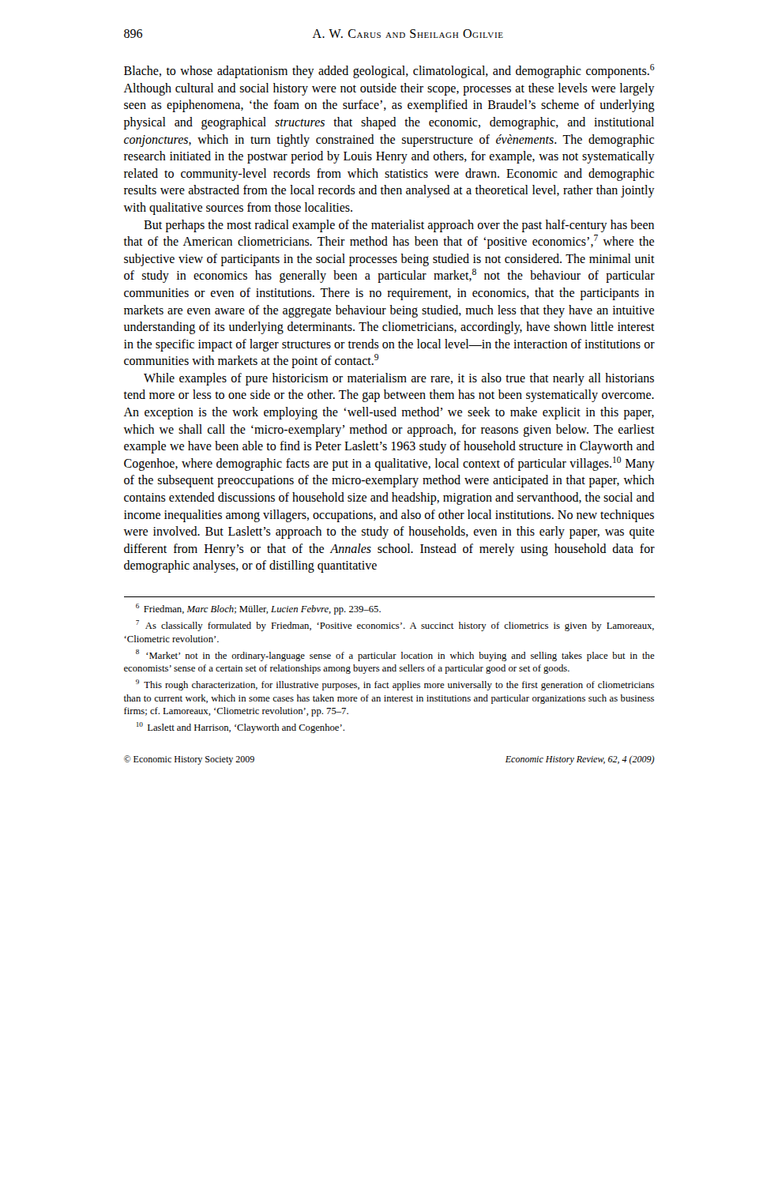896 A. W. Carus and Sheilagh Ogilvie
Blache, to whose adaptationism they added geological, climatological, and demographic components.6 Although cultural and social history were not outside their scope, processes at these levels were largely seen as epiphenomena, ‘the foam on the surface’, as exemplified in Braudel’s scheme of underlying physical and geographical structures that shaped the economic, demographic, and institutional conjonctures, which in turn tightly constrained the superstructure of évènements. The demographic research initiated in the postwar period by Louis Henry and others, for example, was not systematically related to community-level records from which statistics were drawn. Economic and demographic results were abstracted from the local records and then analysed at a theoretical level, rather than jointly with qualitative sources from those localities.
But perhaps the most radical example of the materialist approach over the past half-century has been that of the American cliometricians. Their method has been that of ‘positive economics’,7 where the subjective view of participants in the social processes being studied is not considered. The minimal unit of study in economics has generally been a particular market,8 not the behaviour of particular communities or even of institutions. There is no requirement, in economics, that the participants in markets are even aware of the aggregate behaviour being studied, much less that they have an intuitive understanding of its underlying determinants. The cliometricians, accordingly, have shown little interest in the specific impact of larger structures or trends on the local level—in the interaction of institutions or communities with markets at the point of contact.9
While examples of pure historicism or materialism are rare, it is also true that nearly all historians tend more or less to one side or the other. The gap between them has not been systematically overcome. An exception is the work employing the ‘well-used method’ we seek to make explicit in this paper, which we shall call the ‘micro-exemplary’ method or approach, for reasons given below. The earliest example we have been able to find is Peter Laslett’s 1963 study of household structure in Clayworth and Cogenhoe, where demographic facts are put in a qualitative, local context of particular villages.10 Many of the subsequent preoccupations of the micro-exemplary method were anticipated in that paper, which contains extended discussions of household size and headship, migration and servanthood, the social and income inequalities among villagers, occupations, and also of other local institutions. No new techniques were involved. But Laslett’s approach to the study of households, even in this early paper, was quite different from Henry’s or that of the Annales school. Instead of merely using household data for demographic analyses, or of distilling quantitative
6 Friedman, Marc Bloch; Müller, Lucien Febvre, pp. 239–65.
7 As classically formulated by Friedman, ‘Positive economics’. A succinct history of cliometrics is given by Lamoreaux, ‘Cliometric revolution’.
8 ‘Market’ not in the ordinary-language sense of a particular location in which buying and selling takes place but in the economists’ sense of a certain set of relationships among buyers and sellers of a particular good or set of goods.
9 This rough characterization, for illustrative purposes, in fact applies more universally to the first generation of cliometricians than to current work, which in some cases has taken more of an interest in institutions and particular organizations such as business firms; cf. Lamoreaux, ‘Cliometric revolution’, pp. 75–7.
10 Laslett and Harrison, ‘Clayworth and Cogenhoe’.
© Economic History Society 2009 Economic History Review, 62, 4 (2009)